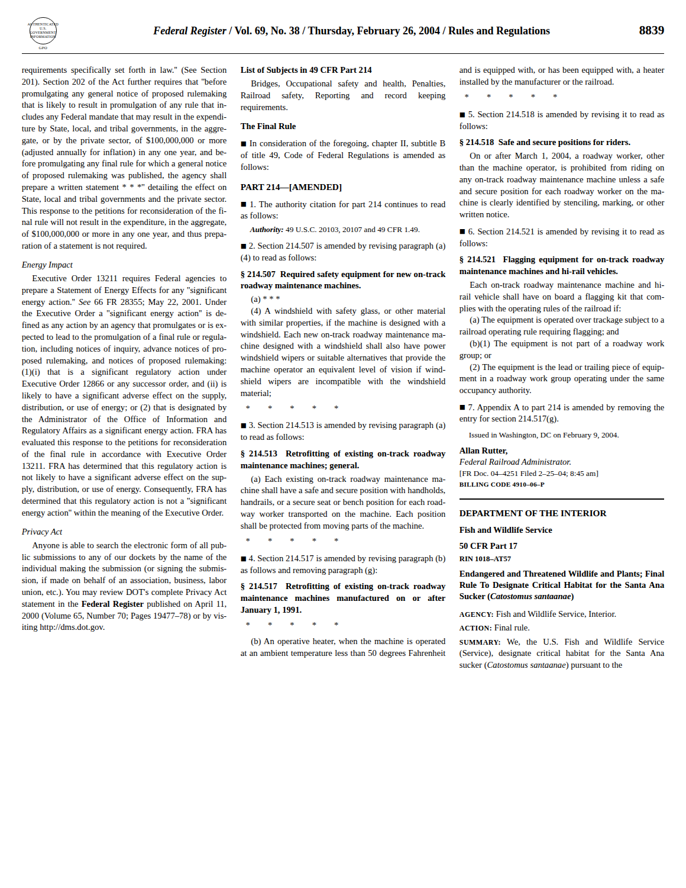AUTHENTICATED
U.S. GOVERNMENT
INFORMATION
GPO
Federal Register / Vol. 69, No. 38 / Thursday, February 26, 2004 / Rules and Regulations
8839
requirements specifically set forth in law.'' (See Section 201). Section 202 of the Act further requires that ''before promulgating any general notice of proposed rulemaking that is likely to result in promulgation of any rule that includes any Federal mandate that may result in the expenditure by State, local, and tribal governments, in the aggregate, or by the private sector, of $100,000,000 or more (adjusted annually for inflation) in any one year, and before promulgating any final rule for which a general notice of proposed rulemaking was published, the agency shall prepare a written statement * * *'' detailing the effect on State, local and tribal governments and the private sector. This response to the petitions for reconsideration of the final rule will not result in the expenditure, in the aggregate, of $100,000,000 or more in any one year, and thus preparation of a statement is not required.
Energy Impact
Executive Order 13211 requires Federal agencies to prepare a Statement of Energy Effects for any ''significant energy action.'' See 66 FR 28355; May 22, 2001. Under the Executive Order a ''significant energy action'' is defined as any action by an agency that promulgates or is expected to lead to the promulgation of a final rule or regulation, including notices of inquiry, advance notices of proposed rulemaking, and notices of proposed rulemaking: (1)(i) that is a significant regulatory action under Executive Order 12866 or any successor order, and (ii) is likely to have a significant adverse effect on the supply, distribution, or use of energy; or (2) that is designated by the Administrator of the Office of Information and Regulatory Affairs as a significant energy action. FRA has evaluated this response to the petitions for reconsideration of the final rule in accordance with Executive Order 13211. FRA has determined that this regulatory action is not likely to have a significant adverse effect on the supply, distribution, or use of energy. Consequently, FRA has determined that this regulatory action is not a ''significant energy action'' within the meaning of the Executive Order.
Privacy Act
Anyone is able to search the electronic form of all public submissions to any of our dockets by the name of the individual making the submission (or signing the submission, if made on behalf of an association, business, labor union, etc.). You may review DOT's complete Privacy Act statement in the Federal Register published on April 11, 2000 (Volume 65, Number 70; Pages 19477–78) or by visiting http://dms.dot.gov.
List of Subjects in 49 CFR Part 214
Bridges, Occupational safety and health, Penalties, Railroad safety, Reporting and record keeping requirements.
The Final Rule
■In consideration of the foregoing, chapter II, subtitle B of title 49, Code of Federal Regulations is amended as follows:
PART 214—[AMENDED]
■1. The authority citation for part 214 continues to read as follows:
Authority: 49 U.S.C. 20103, 20107 and 49 CFR 1.49.
■2. Section 214.507 is amended by revising paragraph (a)(4) to read as follows:
§ 214.507 Required safety equipment for new on-track roadway maintenance machines.
(a) * * *
(4) A windshield with safety glass, or other material with similar properties, if the machine is designed with a windshield. Each new on-track roadway maintenance machine designed with a windshield shall also have power windshield wipers or suitable alternatives that provide the machine operator an equivalent level of vision if windshield wipers are incompatible with the windshield material;
* * * * *
■3. Section 214.513 is amended by revising paragraph (a) to read as follows:
§ 214.513 Retrofitting of existing on-track roadway maintenance machines; general.
(a) Each existing on-track roadway maintenance machine shall have a safe and secure position with handholds, handrails, or a secure seat or bench position for each roadway worker transported on the machine. Each position shall be protected from moving parts of the machine.
* * * * *
■4. Section 214.517 is amended by revising paragraph (b) as follows and removing paragraph (g):
§ 214.517 Retrofitting of existing on-track roadway maintenance machines manufactured on or after January 1, 1991.
* * * * *
(b) An operative heater, when the machine is operated at an ambient temperature less than 50 degrees Fahrenheit and is equipped with, or has been equipped with, a heater installed by the manufacturer or the railroad.
* * * * *
■5. Section 214.518 is amended by revising it to read as follows:
§ 214.518 Safe and secure positions for riders.
On or after March 1, 2004, a roadway worker, other than the machine operator, is prohibited from riding on any on-track roadway maintenance machine unless a safe and secure position for each roadway worker on the machine is clearly identified by stenciling, marking, or other written notice.
■6. Section 214.521 is amended by revising it to read as follows:
§ 214.521 Flagging equipment for on-track roadway maintenance machines and hi-rail vehicles.
Each on-track roadway maintenance machine and hi-rail vehicle shall have on board a flagging kit that complies with the operating rules of the railroad if:
(a) The equipment is operated over trackage subject to a railroad operating rule requiring flagging; and
(b)(1) The equipment is not part of a roadway work group; or
(2) The equipment is the lead or trailing piece of equipment in a roadway work group operating under the same occupancy authority.
■7. Appendix A to part 214 is amended by removing the entry for section 214.517(g).
Issued in Washington, DC on February 9, 2004.
Allan Rutter,
Federal Railroad Administrator.
[FR Doc. 04–4251 Filed 2–25–04; 8:45 am]
BILLING CODE 4910–06–P
DEPARTMENT OF THE INTERIOR
Fish and Wildlife Service
50 CFR Part 17
RIN 1018–AT57
Endangered and Threatened Wildlife and Plants; Final Rule To Designate Critical Habitat for the Santa Ana Sucker (Catostomus santaanae)
AGENCY: Fish and Wildlife Service, Interior.
ACTION: Final rule.
SUMMARY: We, the U.S. Fish and Wildlife Service (Service), designate critical habitat for the Santa Ana sucker (Catostomus santaanae) pursuant to the